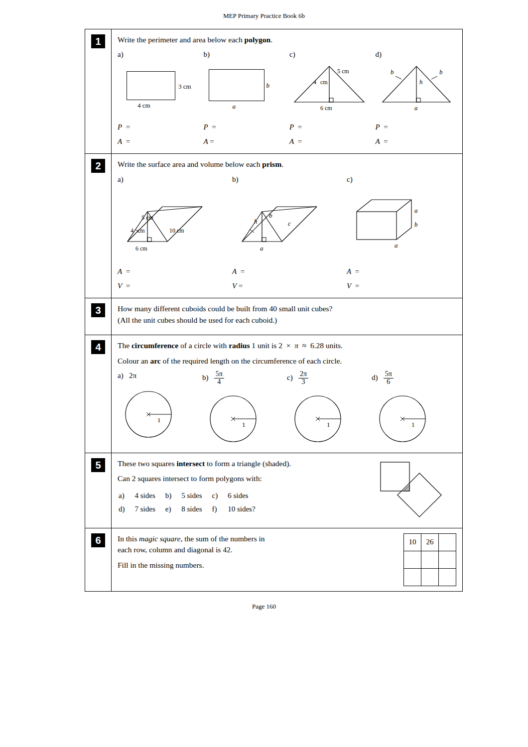MEP Primary Practice Book 6b
| 1 | Write the perimeter and area below each polygon . a) 3 cm 4 cm P = A = b) b a P = A = c) 5 cm 4 cm 6 cm P = A = d) b b h a P = A = |
| 2 | Write the surface area and volume below each prism . a) 5 cm 4 cm 6 cm 10 cm A = V = b) h b a c A = V = c) a b a A = V = |
| 3 | How many different cuboids could be built from 40 small unit cubes? (All the unit cubes should be used for each cuboid.) |
| 4 | The circumference of a circle with radius 1 unit is 2 × π ≈ 6.28 units. Colour an arc of the required length on the circumference of each circle. a) 2π 1 b) 5π 4 1 c) 2π 3 1 d) 5π 6 1 |
| 5 | These two squares intersect to form a triangle (shaded). Can 2 squares intersect to form polygons with: / a) / 4 sides / b) / 5 sides / c) / 6 sides / / d) / 7 sides / e) / 8 sides / f) / 10 sides? / |
| 6 | In this magic square , the sum of the numbers in each row, column and diagonal is 42. Fill in the missing numbers. / 10 / 26 / / |
Page 160